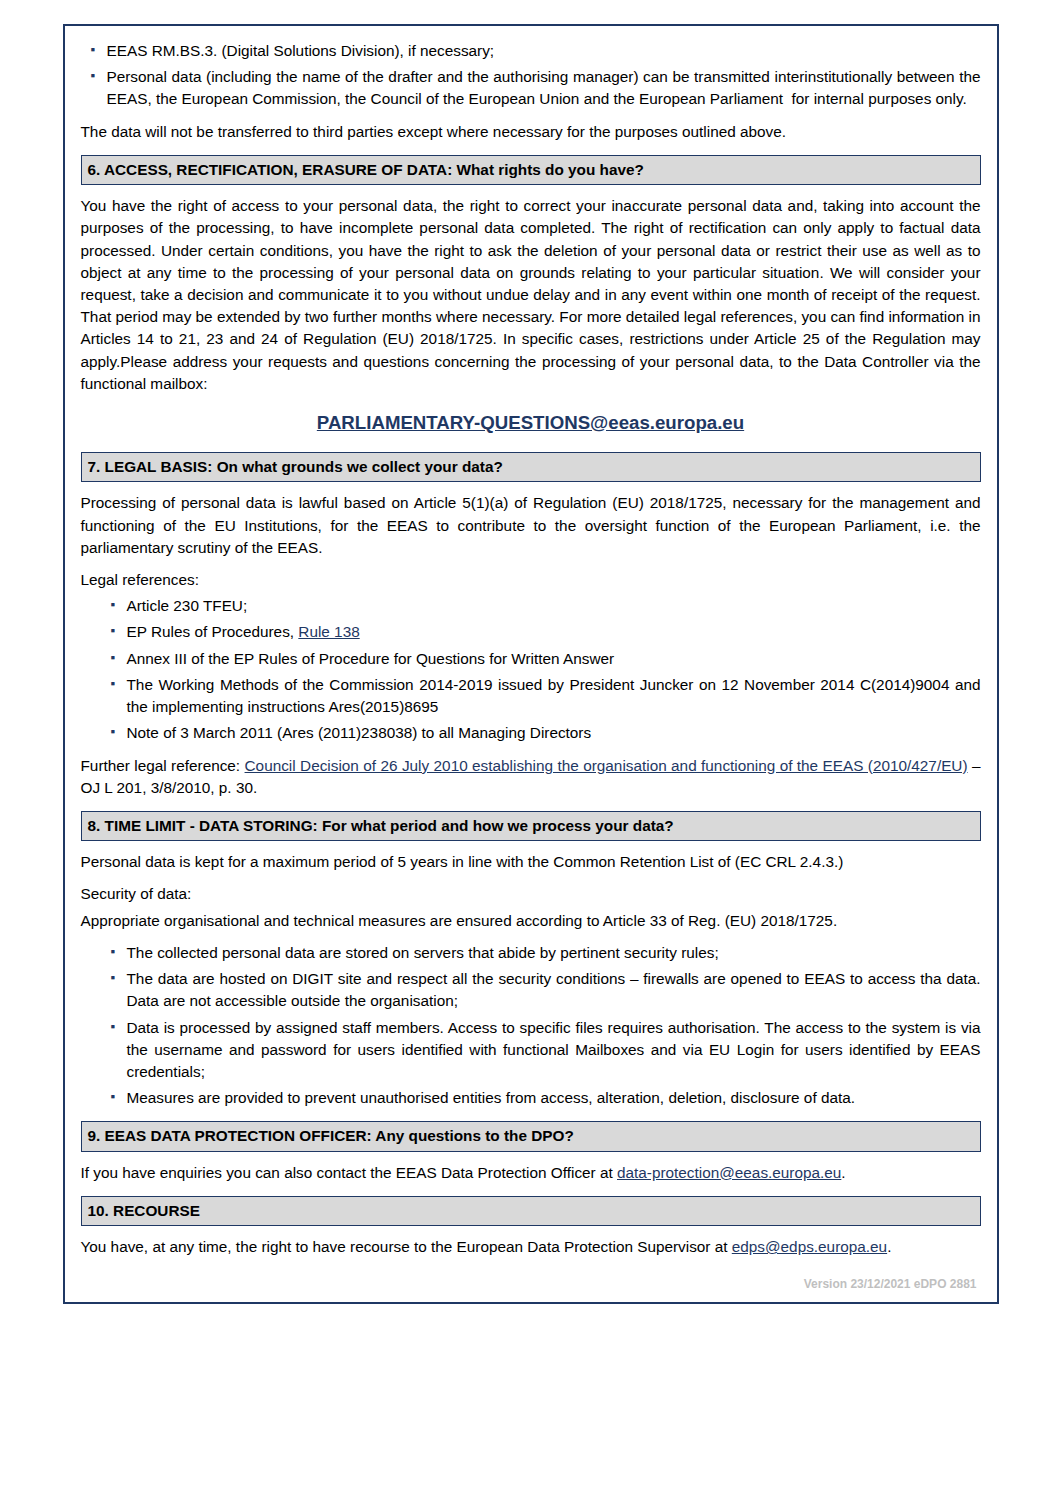EEAS RM.BS.3. (Digital Solutions Division), if necessary;
Personal data (including the name of the drafter and the authorising manager) can be transmitted interinstitutionally between the EEAS, the European Commission, the Council of the European Union and the European Parliament for internal purposes only.
The data will not be transferred to third parties except where necessary for the purposes outlined above.
6. ACCESS, RECTIFICATION, ERASURE OF DATA: What rights do you have?
You have the right of access to your personal data, the right to correct your inaccurate personal data and, taking into account the purposes of the processing, to have incomplete personal data completed. The right of rectification can only apply to factual data processed. Under certain conditions, you have the right to ask the deletion of your personal data or restrict their use as well as to object at any time to the processing of your personal data on grounds relating to your particular situation. We will consider your request, take a decision and communicate it to you without undue delay and in any event within one month of receipt of the request. That period may be extended by two further months where necessary. For more detailed legal references, you can find information in Articles 14 to 21, 23 and 24 of Regulation (EU) 2018/1725. In specific cases, restrictions under Article 25 of the Regulation may apply.Please address your requests and questions concerning the processing of your personal data, to the Data Controller via the functional mailbox:
PARLIAMENTARY-QUESTIONS@eeas.europa.eu
7. LEGAL BASIS: On what grounds we collect your data?
Processing of personal data is lawful based on Article 5(1)(a) of Regulation (EU) 2018/1725, necessary for the management and functioning of the EU Institutions, for the EEAS to contribute to the oversight function of the European Parliament, i.e. the parliamentary scrutiny of the EEAS.
Legal references:
Article 230 TFEU;
EP Rules of Procedures, Rule 138
Annex III of the EP Rules of Procedure for Questions for Written Answer
The Working Methods of the Commission 2014-2019 issued by President Juncker on 12 November 2014 C(2014)9004 and the implementing instructions Ares(2015)8695
Note of 3 March 2011 (Ares (2011)238038) to all Managing Directors
Further legal reference: Council Decision of 26 July 2010 establishing the organisation and functioning of the EEAS (2010/427/EU) – OJ L 201, 3/8/2010, p. 30.
8. TIME LIMIT - DATA STORING: For what period and how we process your data?
Personal data is kept for a maximum period of 5 years in line with the Common Retention List of (EC CRL 2.4.3.)
Security of data:
Appropriate organisational and technical measures are ensured according to Article 33 of Reg. (EU) 2018/1725.
The collected personal data are stored on servers that abide by pertinent security rules;
The data are hosted on DIGIT site and respect all the security conditions – firewalls are opened to EEAS to access tha data. Data are not accessible outside the organisation;
Data is processed by assigned staff members. Access to specific files requires authorisation. The access to the system is via the username and password for users identified with functional Mailboxes and via EU Login for users identified by EEAS credentials;
Measures are provided to prevent unauthorised entities from access, alteration, deletion, disclosure of data.
9. EEAS DATA PROTECTION OFFICER: Any questions to the DPO?
If you have enquiries you can also contact the EEAS Data Protection Officer at data-protection@eeas.europa.eu.
10. RECOURSE
You have, at any time, the right to have recourse to the European Data Protection Supervisor at edps@edps.europa.eu.
Version 23/12/2021 eDPO 2881